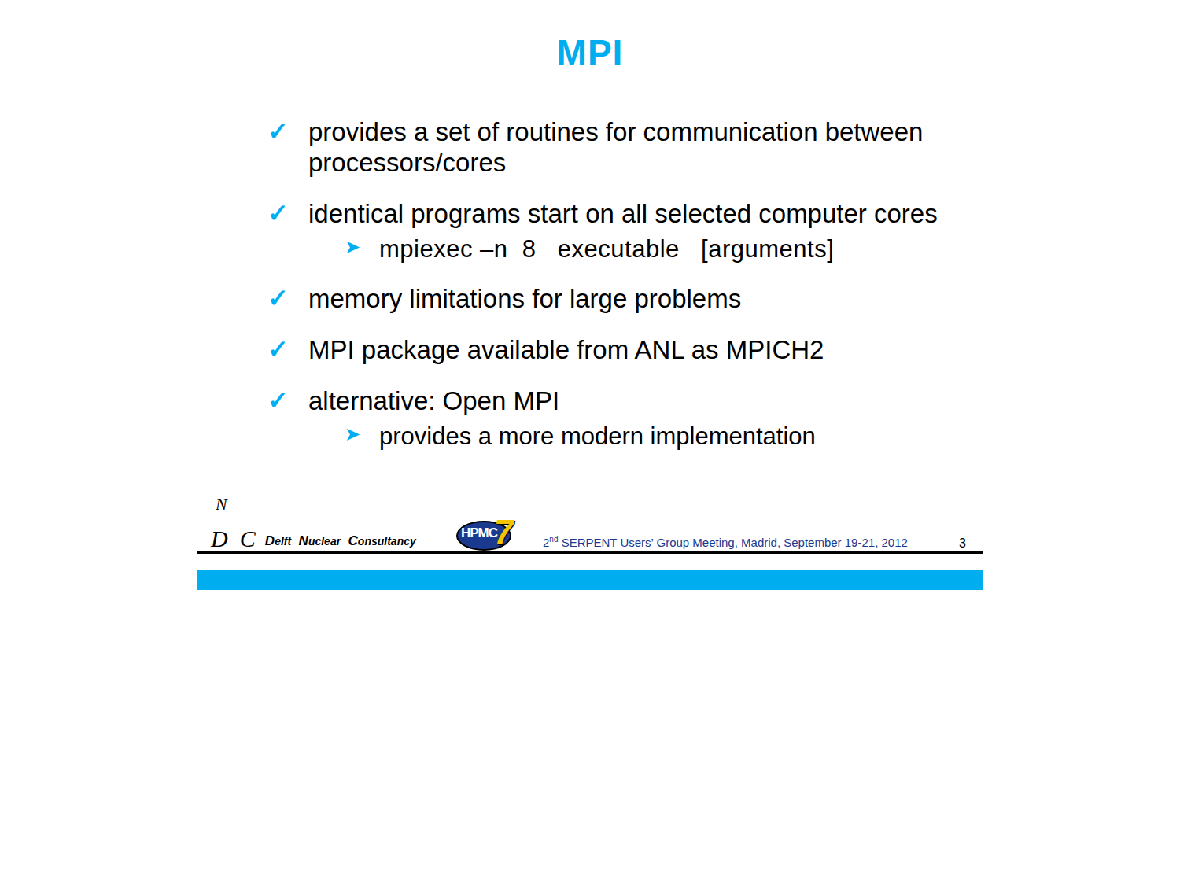MPI
provides a set of routines for communication between processors/cores
identical programs start on all selected computer cores
mpiexec –n 8 executable [arguments]
memory limitations for large problems
MPI package available from ANL as MPICH2
alternative: Open MPI
provides a more modern implementation
N
D C Delft Nuclear Consultancy
HPMC
7
2nd SERPENT Users’ Group Meeting, Madrid, September 19-21, 2012
3